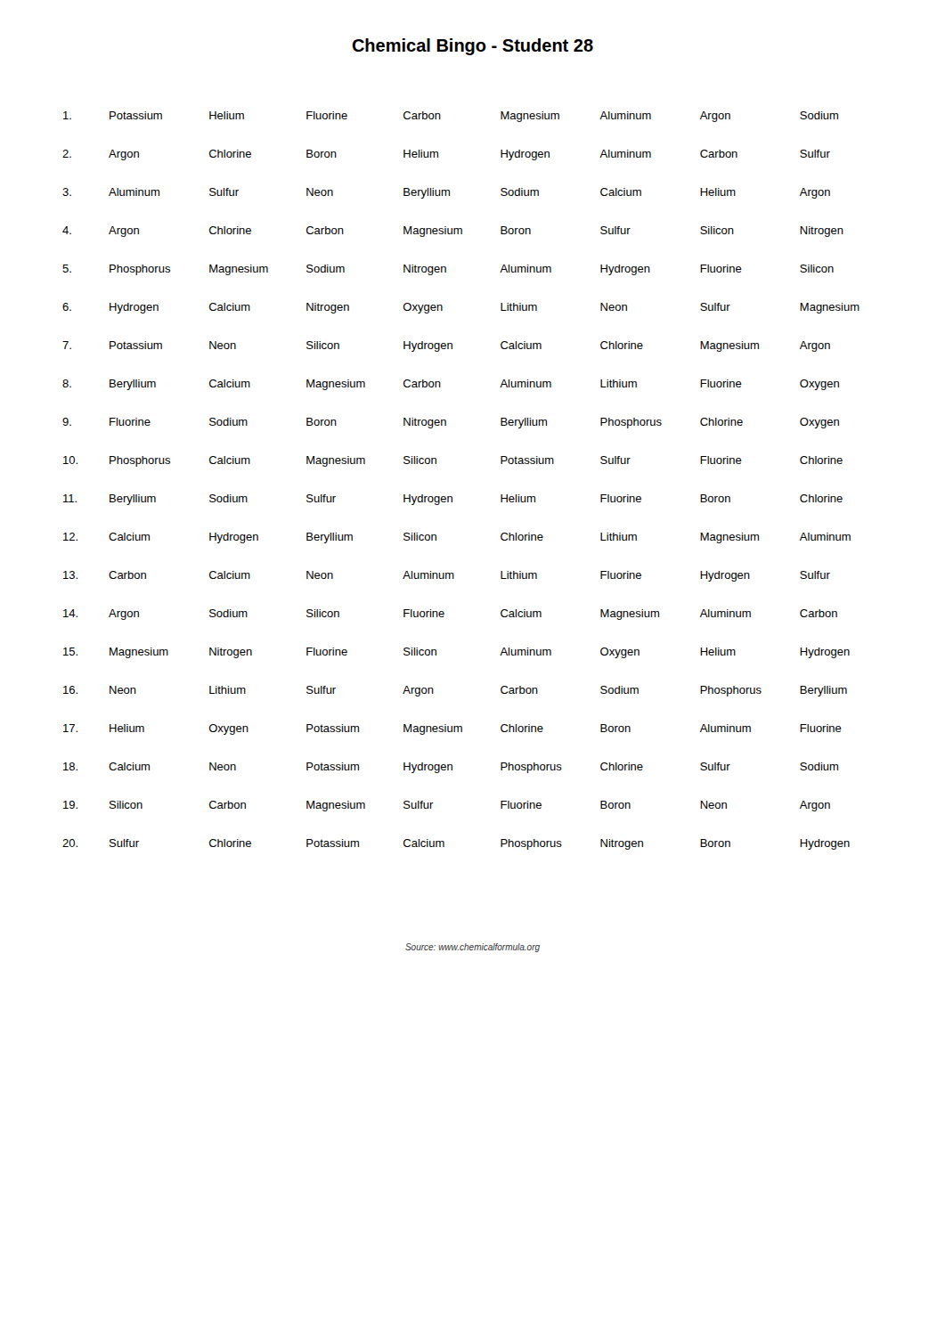Chemical Bingo - Student 28
| 1. | Potassium | Helium | Fluorine | Carbon | Magnesium | Aluminum | Argon | Sodium |
| 2. | Argon | Chlorine | Boron | Helium | Hydrogen | Aluminum | Carbon | Sulfur |
| 3. | Aluminum | Sulfur | Neon | Beryllium | Sodium | Calcium | Helium | Argon |
| 4. | Argon | Chlorine | Carbon | Magnesium | Boron | Sulfur | Silicon | Nitrogen |
| 5. | Phosphorus | Magnesium | Sodium | Nitrogen | Aluminum | Hydrogen | Fluorine | Silicon |
| 6. | Hydrogen | Calcium | Nitrogen | Oxygen | Lithium | Neon | Sulfur | Magnesium |
| 7. | Potassium | Neon | Silicon | Hydrogen | Calcium | Chlorine | Magnesium | Argon |
| 8. | Beryllium | Calcium | Magnesium | Carbon | Aluminum | Lithium | Fluorine | Oxygen |
| 9. | Fluorine | Sodium | Boron | Nitrogen | Beryllium | Phosphorus | Chlorine | Oxygen |
| 10. | Phosphorus | Calcium | Magnesium | Silicon | Potassium | Sulfur | Fluorine | Chlorine |
| 11. | Beryllium | Sodium | Sulfur | Hydrogen | Helium | Fluorine | Boron | Chlorine |
| 12. | Calcium | Hydrogen | Beryllium | Silicon | Chlorine | Lithium | Magnesium | Aluminum |
| 13. | Carbon | Calcium | Neon | Aluminum | Lithium | Fluorine | Hydrogen | Sulfur |
| 14. | Argon | Sodium | Silicon | Fluorine | Calcium | Magnesium | Aluminum | Carbon |
| 15. | Magnesium | Nitrogen | Fluorine | Silicon | Aluminum | Oxygen | Helium | Hydrogen |
| 16. | Neon | Lithium | Sulfur | Argon | Carbon | Sodium | Phosphorus | Beryllium |
| 17. | Helium | Oxygen | Potassium | Magnesium | Chlorine | Boron | Aluminum | Fluorine |
| 18. | Calcium | Neon | Potassium | Hydrogen | Phosphorus | Chlorine | Sulfur | Sodium |
| 19. | Silicon | Carbon | Magnesium | Sulfur | Fluorine | Boron | Neon | Argon |
| 20. | Sulfur | Chlorine | Potassium | Calcium | Phosphorus | Nitrogen | Boron | Hydrogen |
Source: www.chemicalformula.org